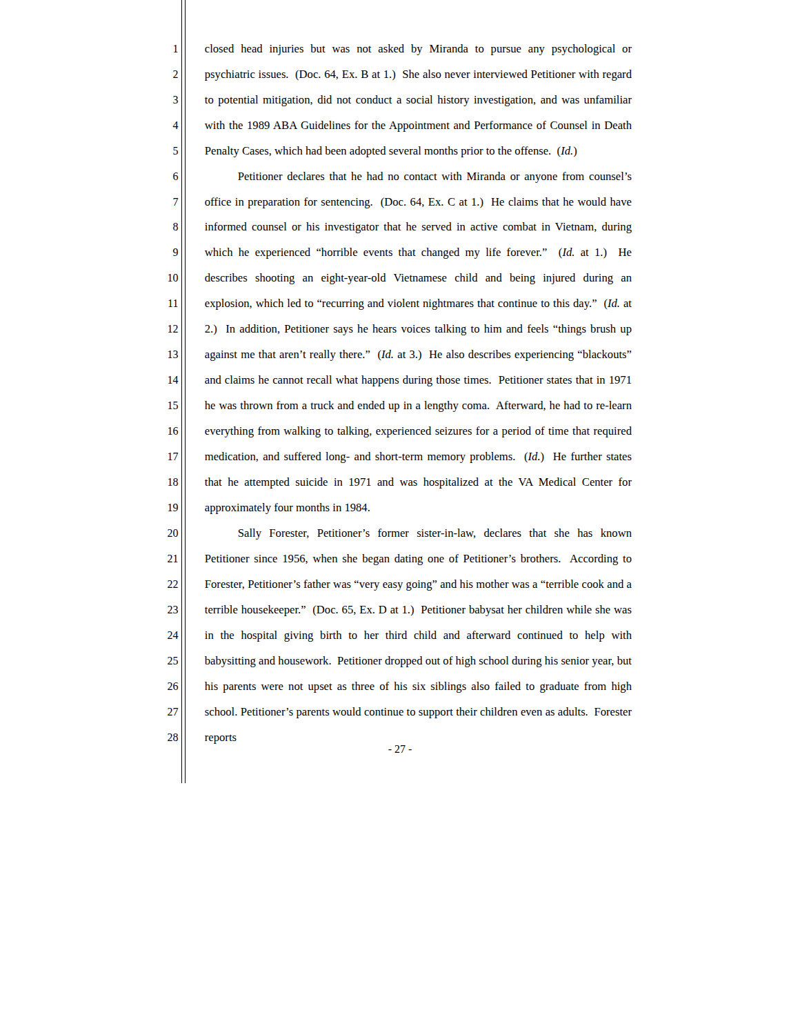1
2
3
4
5
6
7
8
9
10
11
12
13
14
15
16
17
18
19
20
21
22
23
24
25
26
27
28
closed head injuries but was not asked by Miranda to pursue any psychological or psychiatric issues. (Doc. 64, Ex. B at 1.) She also never interviewed Petitioner with regard to potential mitigation, did not conduct a social history investigation, and was unfamiliar with the 1989 ABA Guidelines for the Appointment and Performance of Counsel in Death Penalty Cases, which had been adopted several months prior to the offense. (Id.)
Petitioner declares that he had no contact with Miranda or anyone from counsel’s office in preparation for sentencing. (Doc. 64, Ex. C at 1.) He claims that he would have informed counsel or his investigator that he served in active combat in Vietnam, during which he experienced “horrible events that changed my life forever.” (Id. at 1.) He describes shooting an eight-year-old Vietnamese child and being injured during an explosion, which led to “recurring and violent nightmares that continue to this day.” (Id. at 2.) In addition, Petitioner says he hears voices talking to him and feels “things brush up against me that aren’t really there.” (Id. at 3.) He also describes experiencing “blackouts” and claims he cannot recall what happens during those times. Petitioner states that in 1971 he was thrown from a truck and ended up in a lengthy coma. Afterward, he had to re-learn everything from walking to talking, experienced seizures for a period of time that required medication, and suffered long- and short-term memory problems. (Id.) He further states that he attempted suicide in 1971 and was hospitalized at the VA Medical Center for approximately four months in 1984.
Sally Forester, Petitioner’s former sister-in-law, declares that she has known Petitioner since 1956, when she began dating one of Petitioner’s brothers. According to Forester, Petitioner’s father was “very easy going” and his mother was a “terrible cook and a terrible housekeeper.” (Doc. 65, Ex. D at 1.) Petitioner babysat her children while she was in the hospital giving birth to her third child and afterward continued to help with babysitting and housework. Petitioner dropped out of high school during his senior year, but his parents were not upset as three of his six siblings also failed to graduate from high school. Petitioner’s parents would continue to support their children even as adults. Forester reports
- 27 -